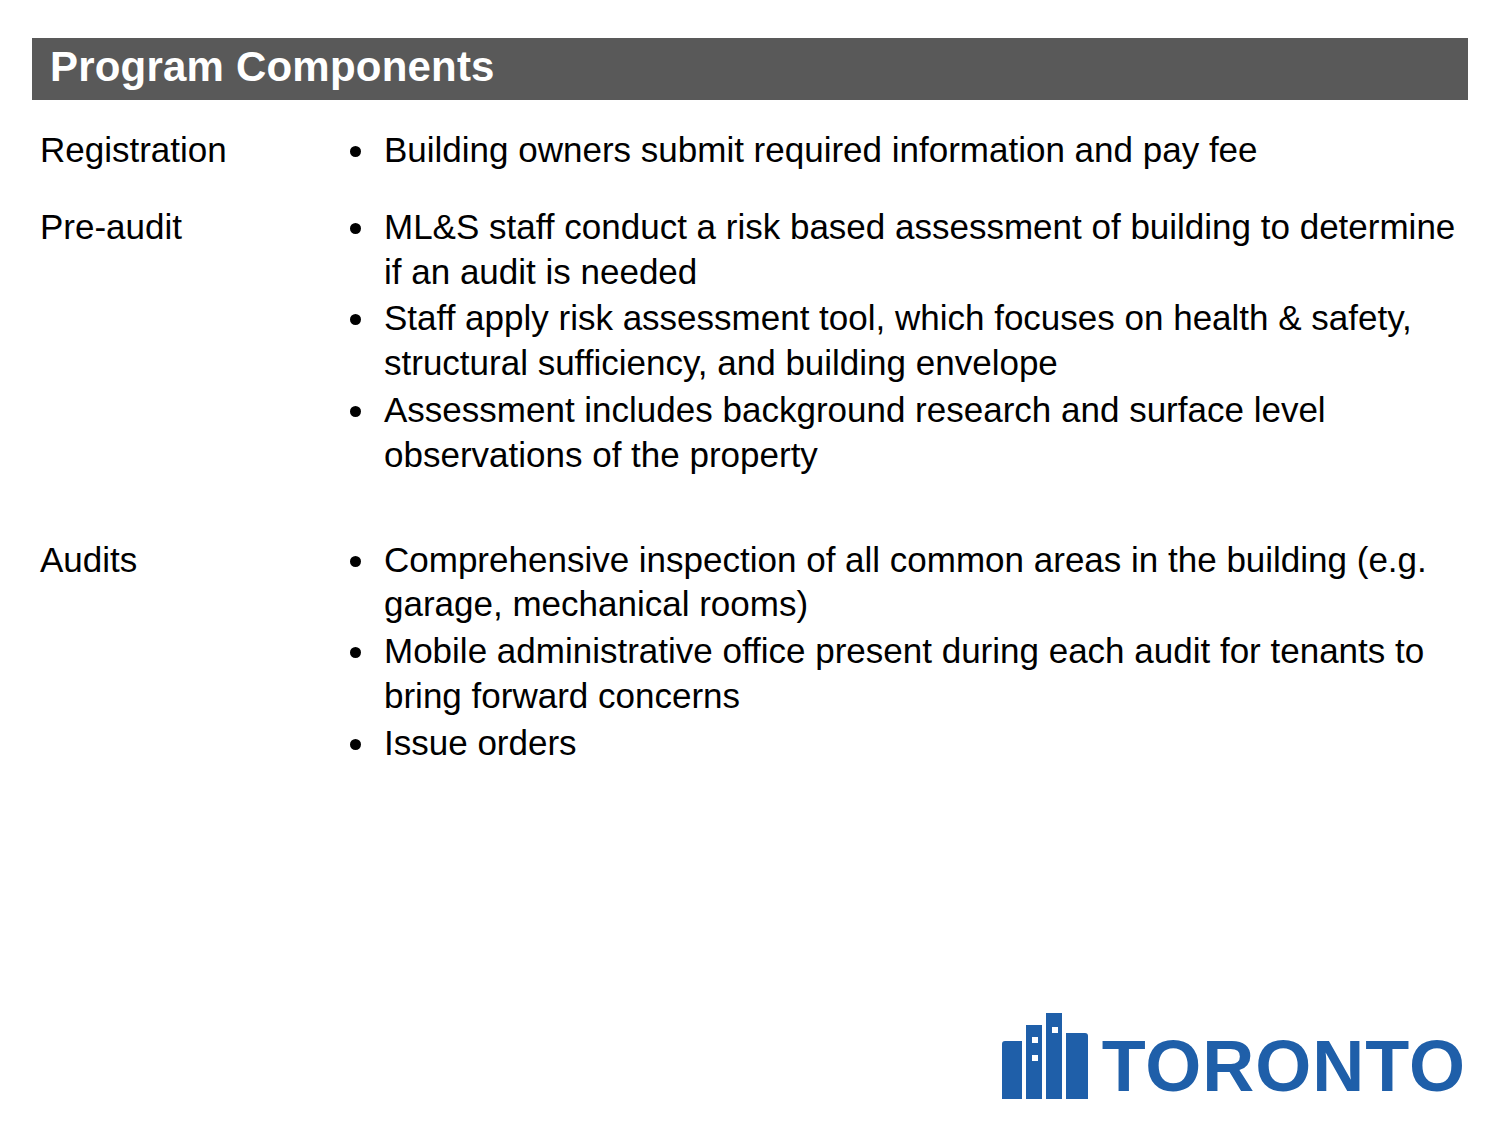Program Components
| Registration | Building owners submit required information and pay fee |
| Pre-audit | ML&S staff conduct a risk based assessment of building to determine if an audit is needed Staff apply risk assessment tool, which focuses on health & safety, structural sufficiency, and building envelope Assessment includes background research and surface level observations of the property |
| Audits | Comprehensive inspection of all common areas in the building (e.g. garage, mechanical rooms) Mobile administrative office present during each audit for tenants to bring forward concerns Issue orders |
TORONTO